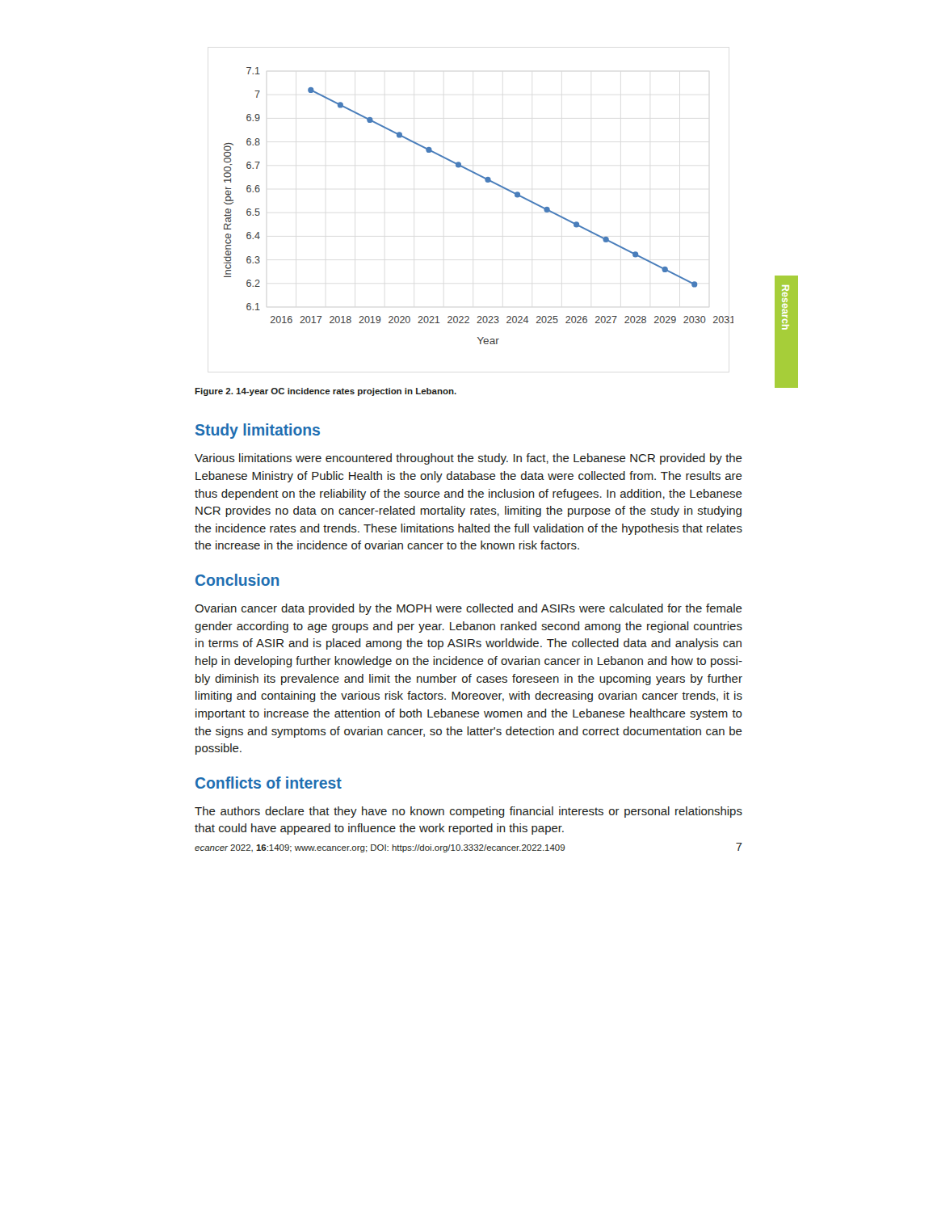Research
Incidence Rate (per 100,000) 7.1 7 6.9 6.8 6.7 6.6 6.5 6.4 6.3 6.2 6.1 2016 2017 2018 2019 2020 2021 2022 2023 2024 2025 2026 2027 2028 2029 2030 2031 Year
Figure 2. 14-year OC incidence rates projection in Lebanon.
Study limitations
Various limitations were encountered throughout the study. In fact, the Lebanese NCR provided by the Lebanese Ministry of Public Health is the only database the data were collected from. The results are thus dependent on the reliability of the source and the inclusion of refugees. In addition, the Lebanese NCR provides no data on cancer-related mortality rates, limiting the purpose of the study in studying the incidence rates and trends. These limitations halted the full validation of the hypothesis that relates the increase in the incidence of ovarian cancer to the known risk factors.
Conclusion
Ovarian cancer data provided by the MOPH were collected and ASIRs were calculated for the female gender according to age groups and per year. Lebanon ranked second among the regional countries in terms of ASIR and is placed among the top ASIRs worldwide. The collected data and analysis can help in developing further knowledge on the incidence of ovarian cancer in Lebanon and how to possibly diminish its prevalence and limit the number of cases foreseen in the upcoming years by further limiting and containing the various risk factors. Moreover, with decreasing ovarian cancer trends, it is important to increase the attention of both Lebanese women and the Lebanese healthcare system to the signs and symptoms of ovarian cancer, so the latter's detection and correct documentation can be possible.
Conflicts of interest
The authors declare that they have no known competing financial interests or personal relationships that could have appeared to influence the work reported in this paper.
ecancer 2022, 16:1409; www.ecancer.org; DOI: https://doi.org/10.3332/ecancer.2022.1409
7